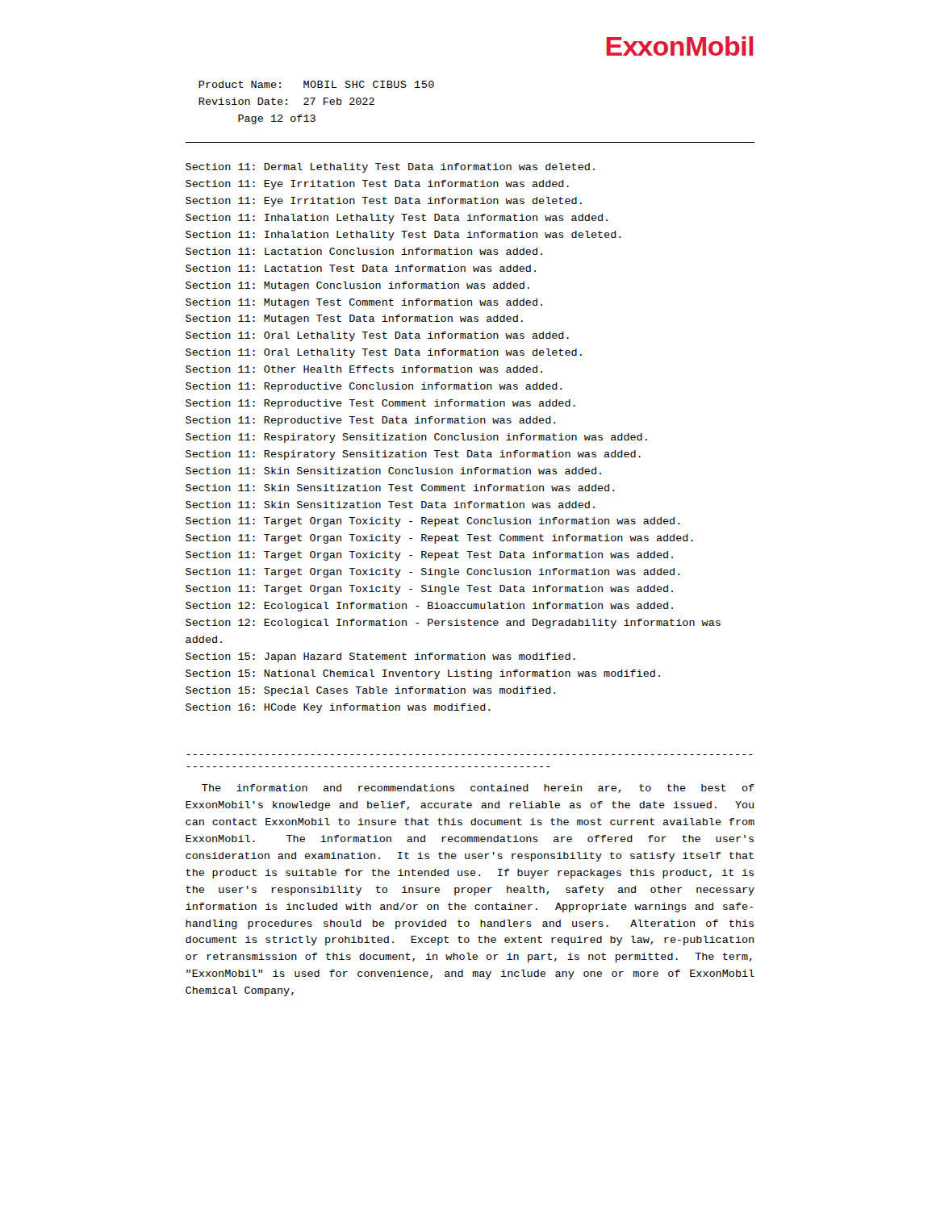ExxonMobil
Product Name: MOBIL SHC CIBUS 150
Revision Date: 27 Feb 2022
Page 12 of13
Section 11: Dermal Lethality Test Data information was deleted.
Section 11: Eye Irritation Test Data information was added.
Section 11: Eye Irritation Test Data information was deleted.
Section 11: Inhalation Lethality Test Data information was added.
Section 11: Inhalation Lethality Test Data information was deleted.
Section 11: Lactation Conclusion information was added.
Section 11: Lactation Test Data information was added.
Section 11: Mutagen Conclusion information was added.
Section 11: Mutagen Test Comment information was added.
Section 11: Mutagen Test Data information was added.
Section 11: Oral Lethality Test Data information was added.
Section 11: Oral Lethality Test Data information was deleted.
Section 11: Other Health Effects information was added.
Section 11: Reproductive Conclusion information was added.
Section 11: Reproductive Test Comment information was added.
Section 11: Reproductive Test Data information was added.
Section 11: Respiratory Sensitization Conclusion information was added.
Section 11: Respiratory Sensitization Test Data information was added.
Section 11: Skin Sensitization Conclusion information was added.
Section 11: Skin Sensitization Test Comment information was added.
Section 11: Skin Sensitization Test Data information was added.
Section 11: Target Organ Toxicity - Repeat Conclusion information was added.
Section 11: Target Organ Toxicity - Repeat Test Comment information was added.
Section 11: Target Organ Toxicity - Repeat Test Data information was added.
Section 11: Target Organ Toxicity - Single Conclusion information was added.
Section 11: Target Organ Toxicity - Single Test Data information was added.
Section 12: Ecological Information - Bioaccumulation information was added.
Section 12: Ecological Information - Persistence and Degradability information was added.
Section 15: Japan Hazard Statement information was modified.
Section 15: National Chemical Inventory Listing information was modified.
Section 15: Special Cases Table information was modified.
Section 16: HCode Key information was modified.
-----------------------------------------------------------------------------------------------------------------------------------------------
The information and recommendations contained herein are, to the best of ExxonMobil's knowledge and belief, accurate and reliable as of the date issued. You can contact ExxonMobil to insure that this document is the most current available from ExxonMobil. The information and recommendations are offered for the user's consideration and examination. It is the user's responsibility to satisfy itself that the product is suitable for the intended use. If buyer repackages this product, it is the user's responsibility to insure proper health, safety and other necessary information is included with and/or on the container. Appropriate warnings and safe-handling procedures should be provided to handlers and users. Alteration of this document is strictly prohibited. Except to the extent required by law, re-publication or retransmission of this document, in whole or in part, is not permitted. The term, "ExxonMobil" is used for convenience, and may include any one or more of ExxonMobil Chemical Company,